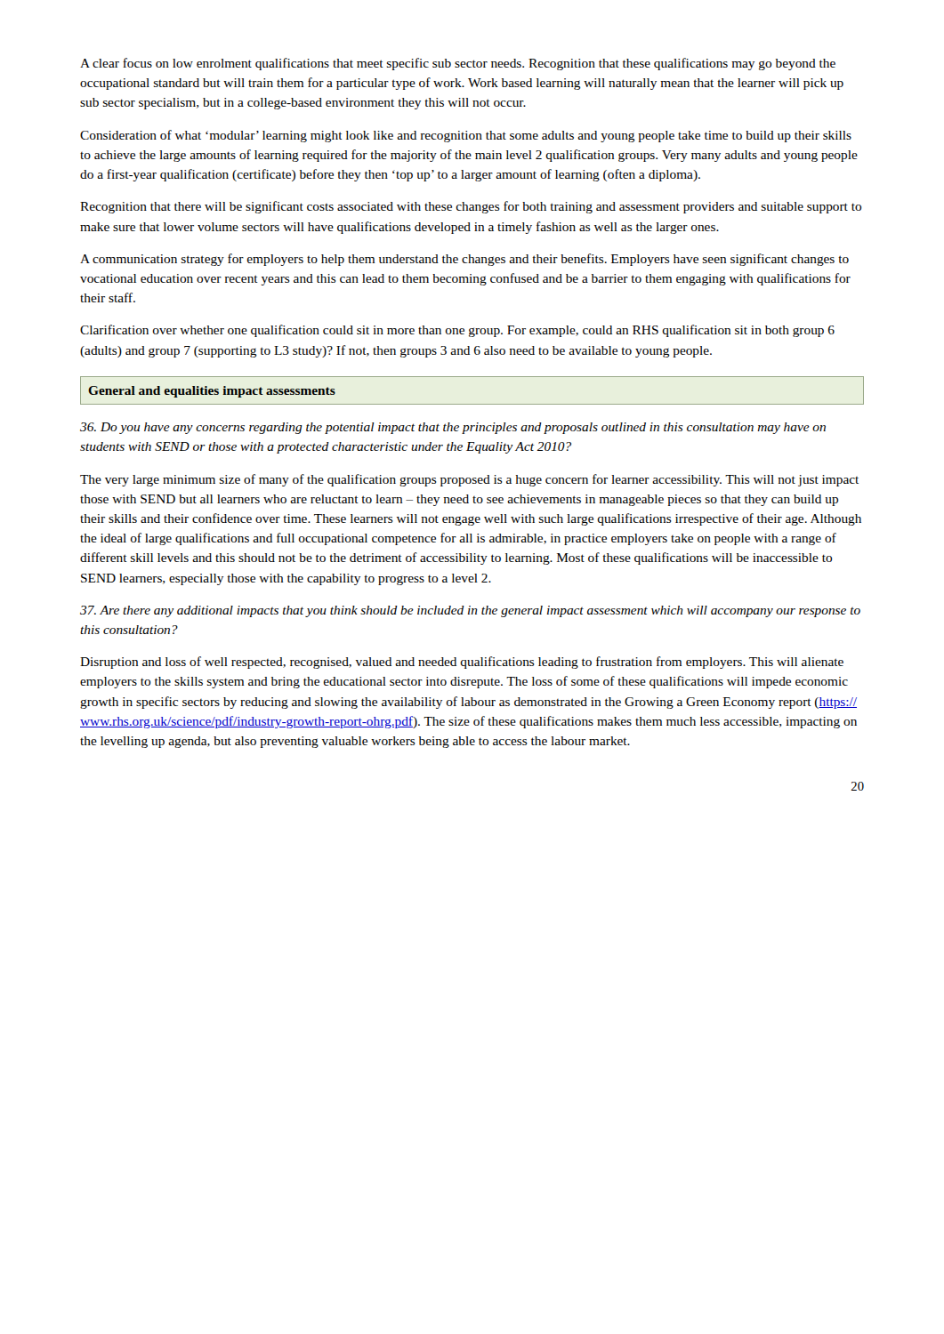A clear focus on low enrolment qualifications that meet specific sub sector needs. Recognition that these qualifications may go beyond the occupational standard but will train them for a particular type of work. Work based learning will naturally mean that the learner will pick up sub sector specialism, but in a college-based environment they this will not occur.
Consideration of what ‘modular’ learning might look like and recognition that some adults and young people take time to build up their skills to achieve the large amounts of learning required for the majority of the main level 2 qualification groups. Very many adults and young people do a first-year qualification (certificate) before they then ‘top up’ to a larger amount of learning (often a diploma).
Recognition that there will be significant costs associated with these changes for both training and assessment providers and suitable support to make sure that lower volume sectors will have qualifications developed in a timely fashion as well as the larger ones.
A communication strategy for employers to help them understand the changes and their benefits. Employers have seen significant changes to vocational education over recent years and this can lead to them becoming confused and be a barrier to them engaging with qualifications for their staff.
Clarification over whether one qualification could sit in more than one group. For example, could an RHS qualification sit in both group 6 (adults) and group 7 (supporting to L3 study)? If not, then groups 3 and 6 also need to be available to young people.
General and equalities impact assessments
36. Do you have any concerns regarding the potential impact that the principles and proposals outlined in this consultation may have on students with SEND or those with a protected characteristic under the Equality Act 2010?
The very large minimum size of many of the qualification groups proposed is a huge concern for learner accessibility. This will not just impact those with SEND but all learners who are reluctant to learn – they need to see achievements in manageable pieces so that they can build up their skills and their confidence over time. These learners will not engage well with such large qualifications irrespective of their age. Although the ideal of large qualifications and full occupational competence for all is admirable, in practice employers take on people with a range of different skill levels and this should not be to the detriment of accessibility to learning. Most of these qualifications will be inaccessible to SEND learners, especially those with the capability to progress to a level 2.
37. Are there any additional impacts that you think should be included in the general impact assessment which will accompany our response to this consultation?
Disruption and loss of well respected, recognised, valued and needed qualifications leading to frustration from employers. This will alienate employers to the skills system and bring the educational sector into disrepute. The loss of some of these qualifications will impede economic growth in specific sectors by reducing and slowing the availability of labour as demonstrated in the Growing a Green Economy report (https://www.rhs.org.uk/science/pdf/industry-growth-report-ohrg.pdf). The size of these qualifications makes them much less accessible, impacting on the levelling up agenda, but also preventing valuable workers being able to access the labour market.
20